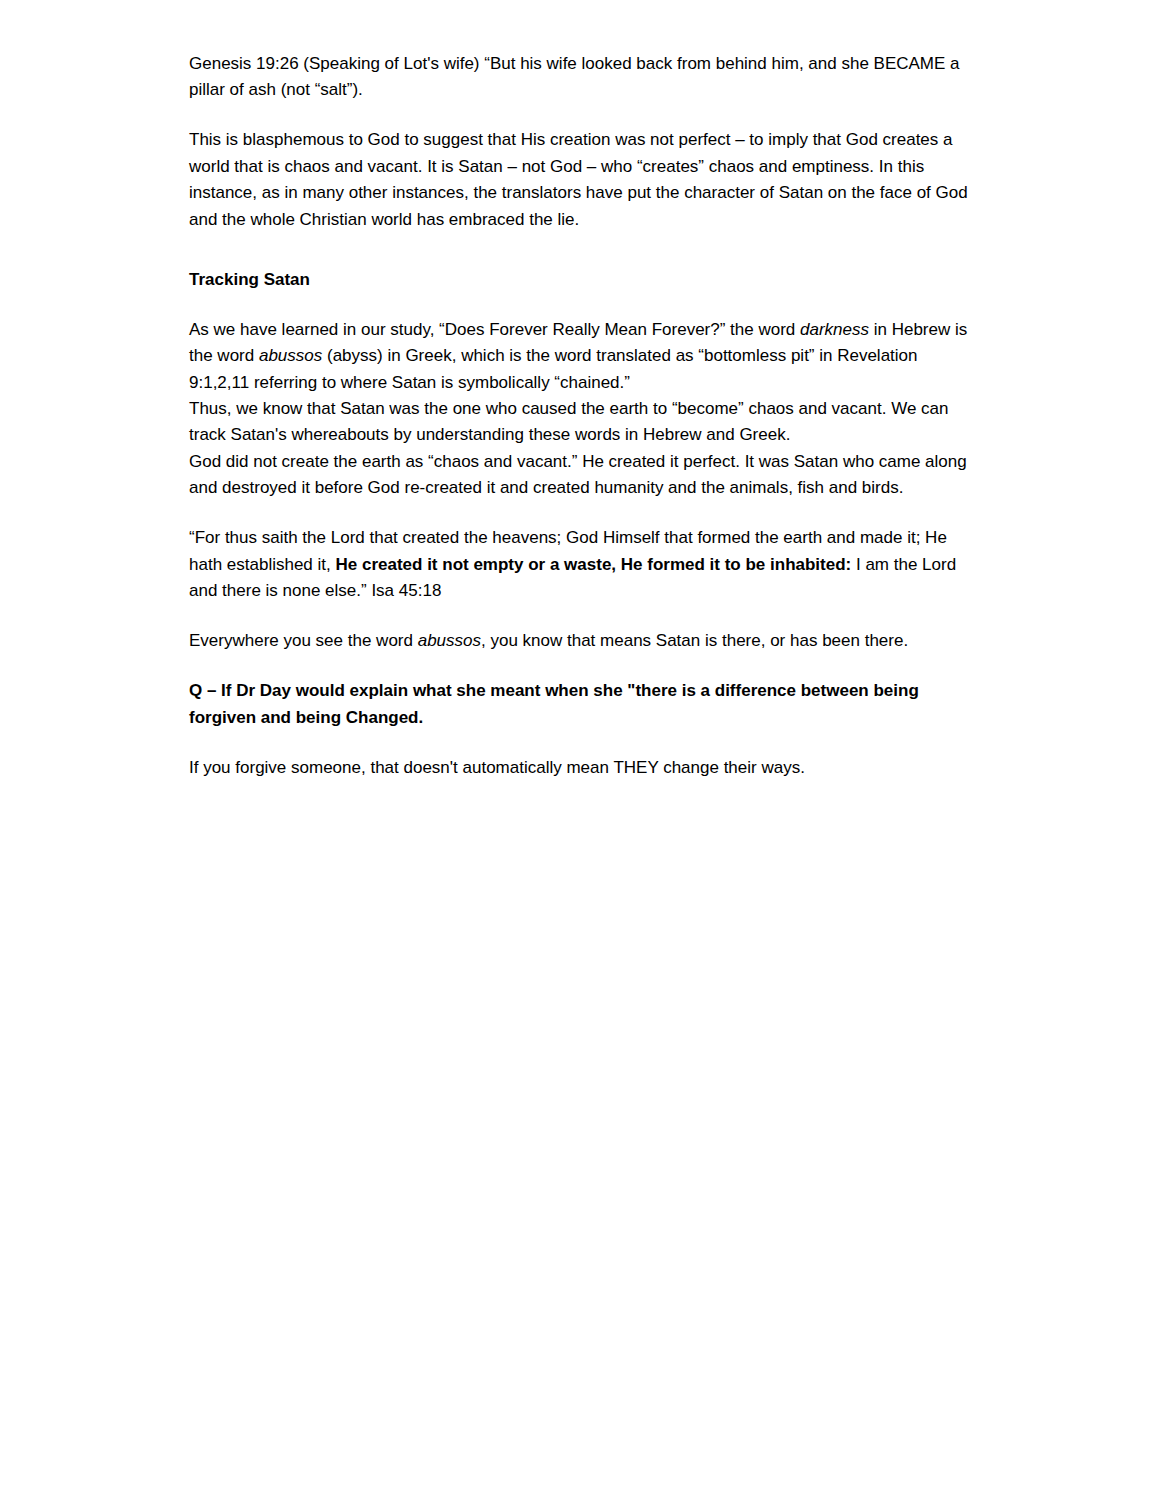Genesis 19:26 (Speaking of Lot's wife) “But his wife looked back from behind him, and she BECAME a pillar of ash (not “salt”).
This is blasphemous to God to suggest that His creation was not perfect – to imply that God creates a world that is chaos and vacant. It is Satan – not God – who “creates” chaos and emptiness. In this instance, as in many other instances, the translators have put the character of Satan on the face of God and the whole Christian world has embraced the lie.
Tracking Satan
As we have learned in our study, “Does Forever Really Mean Forever?” the word darkness in Hebrew is the word abussos (abyss) in Greek, which is the word translated as “bottomless pit” in Revelation 9:1,2,11 referring to where Satan is symbolically “chained.”
Thus, we know that Satan was the one who caused the earth to “become” chaos and vacant. We can track Satan's whereabouts by understanding these words in Hebrew and Greek.
God did not create the earth as “chaos and vacant.” He created it perfect. It was Satan who came along and destroyed it before God re-created it and created humanity and the animals, fish and birds.
“For thus saith the Lord that created the heavens; God Himself that formed the earth and made it; He hath established it, He created it not empty or a waste, He formed it to be inhabited: I am the Lord and there is none else.” Isa 45:18
Everywhere you see the word abussos, you know that means Satan is there, or has been there.
Q – If Dr Day would explain what she meant when she "there is a difference between being forgiven and being Changed.
If you forgive someone, that doesn't automatically mean THEY change their ways.